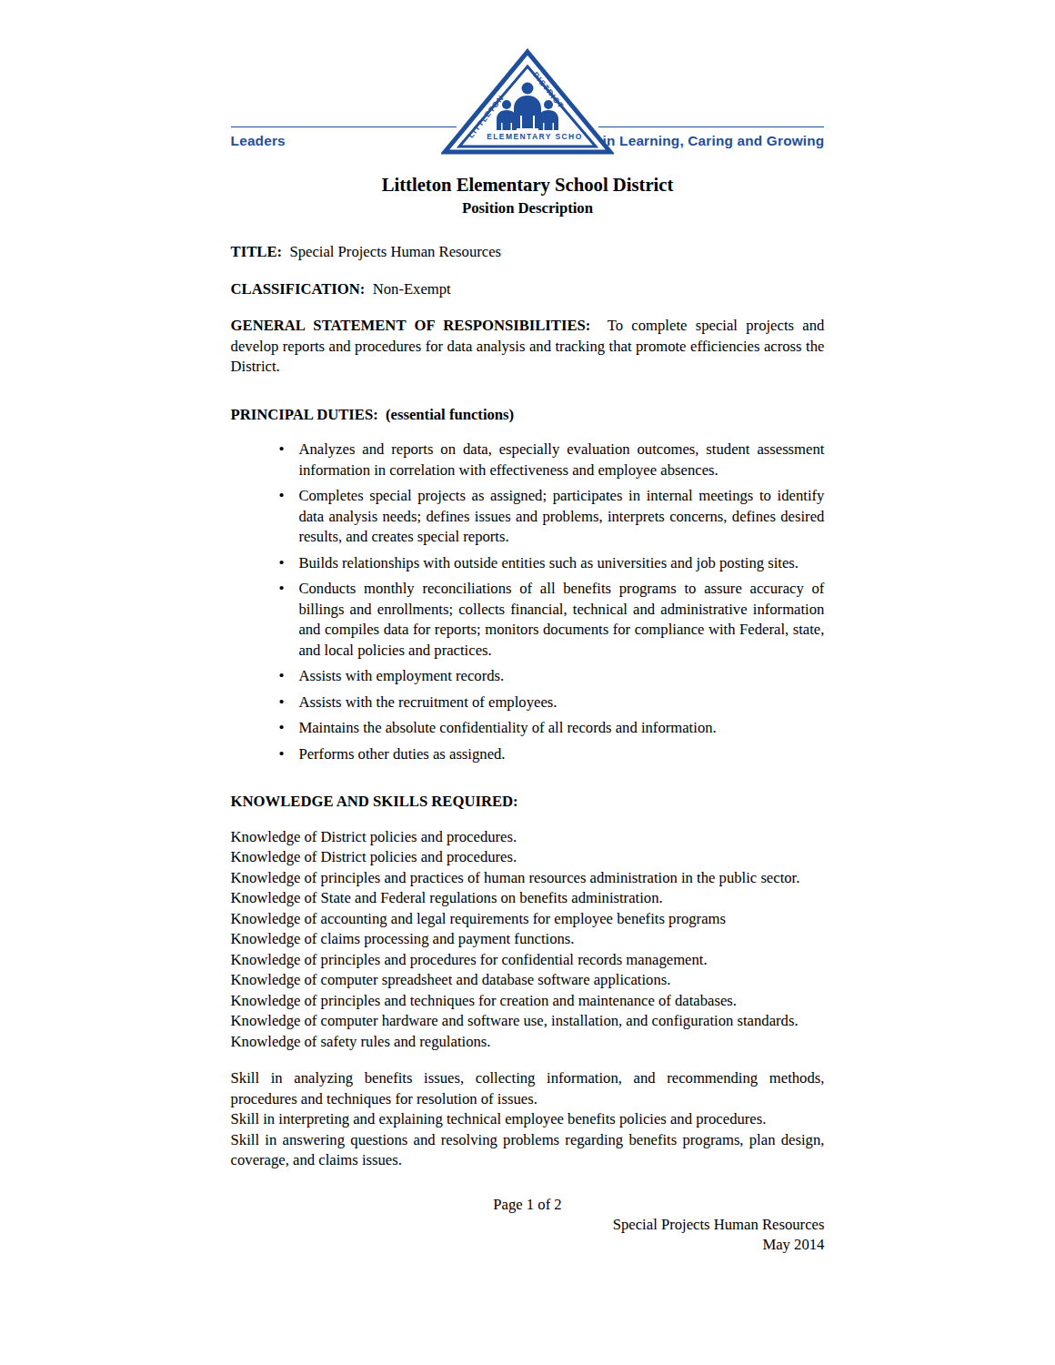Leaders
in Learning, Caring and Growing
LITTLETON DISTRICT ELEMENTARY SCHOOL
Littleton Elementary School District
Position Description
TITLE: Special Projects Human Resources
CLASSIFICATION: Non-Exempt
GENERAL STATEMENT OF RESPONSIBILITIES: To complete special projects and develop reports and procedures for data analysis and tracking that promote efficiencies across the District.
PRINCIPAL DUTIES: (essential functions)
Analyzes and reports on data, especially evaluation outcomes, student assessment information in correlation with effectiveness and employee absences.
Completes special projects as assigned; participates in internal meetings to identify data analysis needs; defines issues and problems, interprets concerns, defines desired results, and creates special reports.
Builds relationships with outside entities such as universities and job posting sites.
Conducts monthly reconciliations of all benefits programs to assure accuracy of billings and enrollments; collects financial, technical and administrative information and compiles data for reports; monitors documents for compliance with Federal, state, and local policies and practices.
Assists with employment records.
Assists with the recruitment of employees.
Maintains the absolute confidentiality of all records and information.
Performs other duties as assigned.
KNOWLEDGE AND SKILLS REQUIRED:
Knowledge of District policies and procedures.
Knowledge of District policies and procedures.
Knowledge of principles and practices of human resources administration in the public sector.
Knowledge of State and Federal regulations on benefits administration.
Knowledge of accounting and legal requirements for employee benefits programs
Knowledge of claims processing and payment functions.
Knowledge of principles and procedures for confidential records management.
Knowledge of computer spreadsheet and database software applications.
Knowledge of principles and techniques for creation and maintenance of databases.
Knowledge of computer hardware and software use, installation, and configuration standards.
Knowledge of safety rules and regulations.
Skill in analyzing benefits issues, collecting information, and recommending methods, procedures and techniques for resolution of issues.
Skill in interpreting and explaining technical employee benefits policies and procedures.
Skill in answering questions and resolving problems regarding benefits programs, plan design, coverage, and claims issues.
Page 1 of 2
Special Projects Human Resources
May 2014